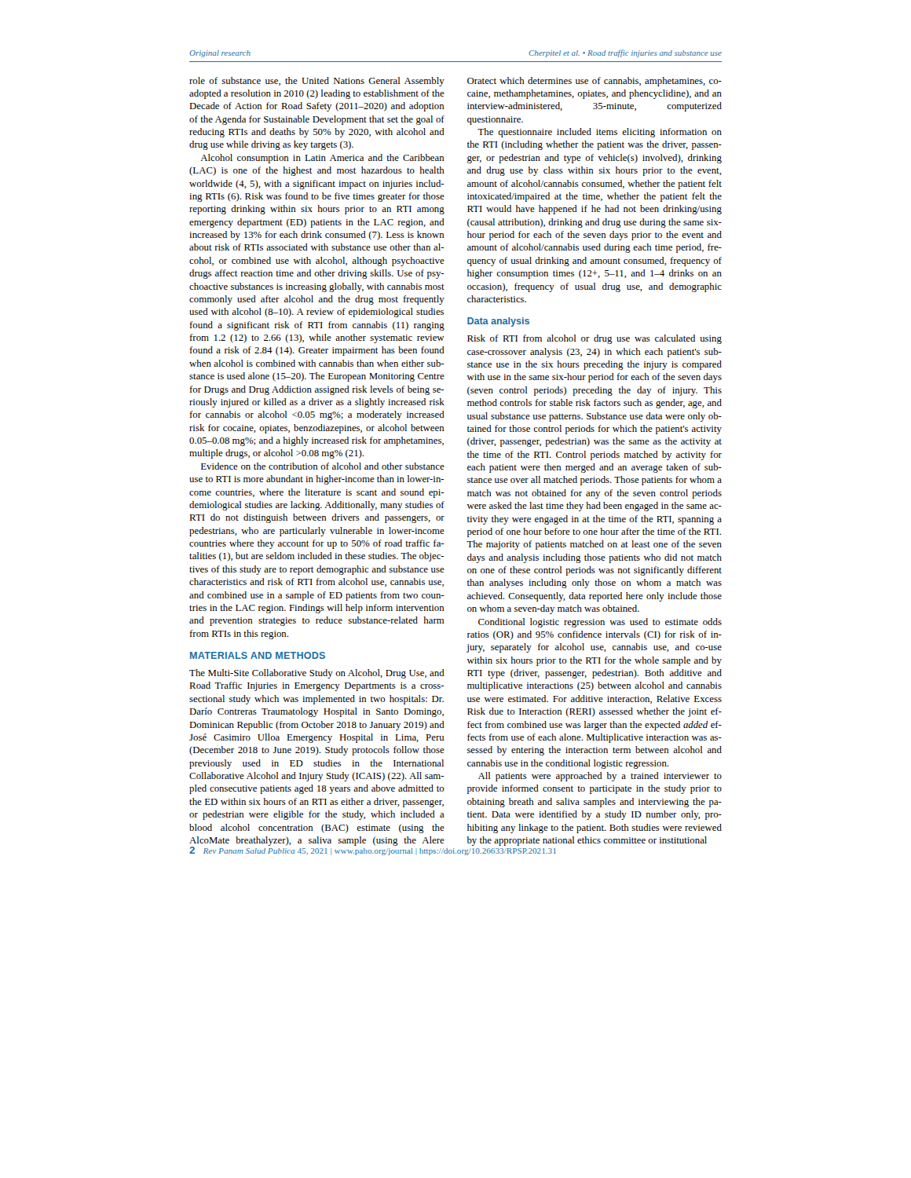Original research
Cherpitel et al. • Road traffic injuries and substance use
role of substance use, the United Nations General Assembly adopted a resolution in 2010 (2) leading to establishment of the Decade of Action for Road Safety (2011–2020) and adoption of the Agenda for Sustainable Development that set the goal of reducing RTIs and deaths by 50% by 2020, with alcohol and drug use while driving as key targets (3).
Alcohol consumption in Latin America and the Caribbean (LAC) is one of the highest and most hazardous to health worldwide (4, 5), with a significant impact on injuries including RTIs (6). Risk was found to be five times greater for those reporting drinking within six hours prior to an RTI among emergency department (ED) patients in the LAC region, and increased by 13% for each drink consumed (7). Less is known about risk of RTIs associated with substance use other than alcohol, or combined use with alcohol, although psychoactive drugs affect reaction time and other driving skills. Use of psychoactive substances is increasing globally, with cannabis most commonly used after alcohol and the drug most frequently used with alcohol (8–10). A review of epidemiological studies found a significant risk of RTI from cannabis (11) ranging from 1.2 (12) to 2.66 (13), while another systematic review found a risk of 2.84 (14). Greater impairment has been found when alcohol is combined with cannabis than when either substance is used alone (15–20). The European Monitoring Centre for Drugs and Drug Addiction assigned risk levels of being seriously injured or killed as a driver as a slightly increased risk for cannabis or alcohol <0.05 mg%; a moderately increased risk for cocaine, opiates, benzodiazepines, or alcohol between 0.05–0.08 mg%; and a highly increased risk for amphetamines, multiple drugs, or alcohol >0.08 mg% (21).
Evidence on the contribution of alcohol and other substance use to RTI is more abundant in higher-income than in lower-income countries, where the literature is scant and sound epidemiological studies are lacking. Additionally, many studies of RTI do not distinguish between drivers and passengers, or pedestrians, who are particularly vulnerable in lower-income countries where they account for up to 50% of road traffic fatalities (1), but are seldom included in these studies. The objectives of this study are to report demographic and substance use characteristics and risk of RTI from alcohol use, cannabis use, and combined use in a sample of ED patients from two countries in the LAC region. Findings will help inform intervention and prevention strategies to reduce substance-related harm from RTIs in this region.
Materials and methods
The Multi-Site Collaborative Study on Alcohol, Drug Use, and Road Traffic Injuries in Emergency Departments is a cross-sectional study which was implemented in two hospitals: Dr. Darío Contreras Traumatology Hospital in Santo Domingo, Dominican Republic (from October 2018 to January 2019) and José Casimiro Ulloa Emergency Hospital in Lima, Peru (December 2018 to June 2019). Study protocols follow those previously used in ED studies in the International Collaborative Alcohol and Injury Study (ICAIS) (22). All sampled consecutive patients aged 18 years and above admitted to the ED within six hours of an RTI as either a driver, passenger, or pedestrian were eligible for the study, which included a blood alcohol concentration (BAC) estimate (using the AlcoMate breathalyzer), a saliva sample (using the Alere Oratect which determines use of cannabis, amphetamines, cocaine, methamphetamines, opiates, and phencyclidine), and an interview-administered, 35-minute, computerized questionnaire.
The questionnaire included items eliciting information on the RTI (including whether the patient was the driver, passenger, or pedestrian and type of vehicle(s) involved), drinking and drug use by class within six hours prior to the event, amount of alcohol/cannabis consumed, whether the patient felt intoxicated/impaired at the time, whether the patient felt the RTI would have happened if he had not been drinking/using (causal attribution), drinking and drug use during the same six-hour period for each of the seven days prior to the event and amount of alcohol/cannabis used during each time period, frequency of usual drinking and amount consumed, frequency of higher consumption times (12+, 5–11, and 1–4 drinks on an occasion), frequency of usual drug use, and demographic characteristics.
Data analysis
Risk of RTI from alcohol or drug use was calculated using case-crossover analysis (23, 24) in which each patient's substance use in the six hours preceding the injury is compared with use in the same six-hour period for each of the seven days (seven control periods) preceding the day of injury. This method controls for stable risk factors such as gender, age, and usual substance use patterns. Substance use data were only obtained for those control periods for which the patient's activity (driver, passenger, pedestrian) was the same as the activity at the time of the RTI. Control periods matched by activity for each patient were then merged and an average taken of substance use over all matched periods. Those patients for whom a match was not obtained for any of the seven control periods were asked the last time they had been engaged in the same activity they were engaged in at the time of the RTI, spanning a period of one hour before to one hour after the time of the RTI. The majority of patients matched on at least one of the seven days and analysis including those patients who did not match on one of these control periods was not significantly different than analyses including only those on whom a match was achieved. Consequently, data reported here only include those on whom a seven-day match was obtained.
Conditional logistic regression was used to estimate odds ratios (OR) and 95% confidence intervals (CI) for risk of injury, separately for alcohol use, cannabis use, and co-use within six hours prior to the RTI for the whole sample and by RTI type (driver, passenger, pedestrian). Both additive and multiplicative interactions (25) between alcohol and cannabis use were estimated. For additive interaction, Relative Excess Risk due to Interaction (RERI) assessed whether the joint effect from combined use was larger than the expected added effects from use of each alone. Multiplicative interaction was assessed by entering the interaction term between alcohol and cannabis use in the conditional logistic regression.
All patients were approached by a trained interviewer to provide informed consent to participate in the study prior to obtaining breath and saliva samples and interviewing the patient. Data were identified by a study ID number only, prohibiting any linkage to the patient. Both studies were reviewed by the appropriate national ethics committee or institutional
2
Rev Panam Salud Publica 45, 2021 | www.paho.org/journal | https://doi.org/10.26633/RPSP.2021.31